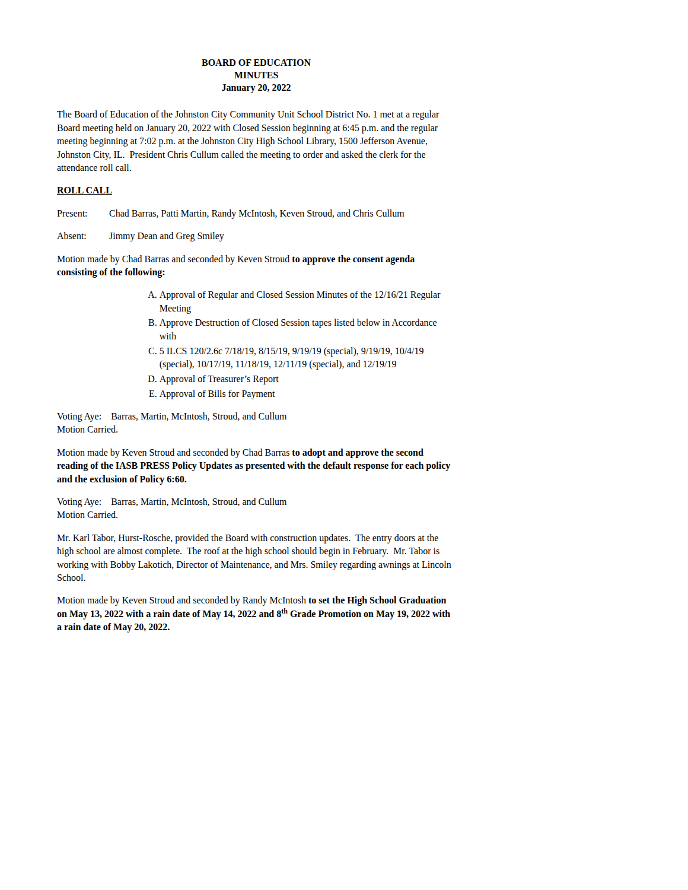BOARD OF EDUCATION
MINUTES
January 20, 2022
The Board of Education of the Johnston City Community Unit School District No. 1 met at a regular Board meeting held on January 20, 2022 with Closed Session beginning at 6:45 p.m. and the regular meeting beginning at 7:02 p.m. at the Johnston City High School Library, 1500 Jefferson Avenue, Johnston City, IL. President Chris Cullum called the meeting to order and asked the clerk for the attendance roll call.
ROLL CALL
Present: Chad Barras, Patti Martin, Randy McIntosh, Keven Stroud, and Chris Cullum
Absent: Jimmy Dean and Greg Smiley
Motion made by Chad Barras and seconded by Keven Stroud to approve the consent agenda consisting of the following:
Approval of Regular and Closed Session Minutes of the 12/16/21 Regular Meeting
Approve Destruction of Closed Session tapes listed below in Accordance with
5 ILCS 120/2.6c 7/18/19, 8/15/19, 9/19/19 (special), 9/19/19, 10/4/19 (special), 10/17/19, 11/18/19, 12/11/19 (special), and 12/19/19
Approval of Treasurer’s Report
Approval of Bills for Payment
Voting Aye: Barras, Martin, McIntosh, Stroud, and Cullum
Motion Carried.
Motion made by Keven Stroud and seconded by Chad Barras to adopt and approve the second reading of the IASB PRESS Policy Updates as presented with the default response for each policy and the exclusion of Policy 6:60.
Voting Aye: Barras, Martin, McIntosh, Stroud, and Cullum
Motion Carried.
Mr. Karl Tabor, Hurst-Rosche, provided the Board with construction updates. The entry doors at the high school are almost complete. The roof at the high school should begin in February. Mr. Tabor is working with Bobby Lakotich, Director of Maintenance, and Mrs. Smiley regarding awnings at Lincoln School.
Motion made by Keven Stroud and seconded by Randy McIntosh to set the High School Graduation on May 13, 2022 with a rain date of May 14, 2022 and 8th Grade Promotion on May 19, 2022 with a rain date of May 20, 2022.